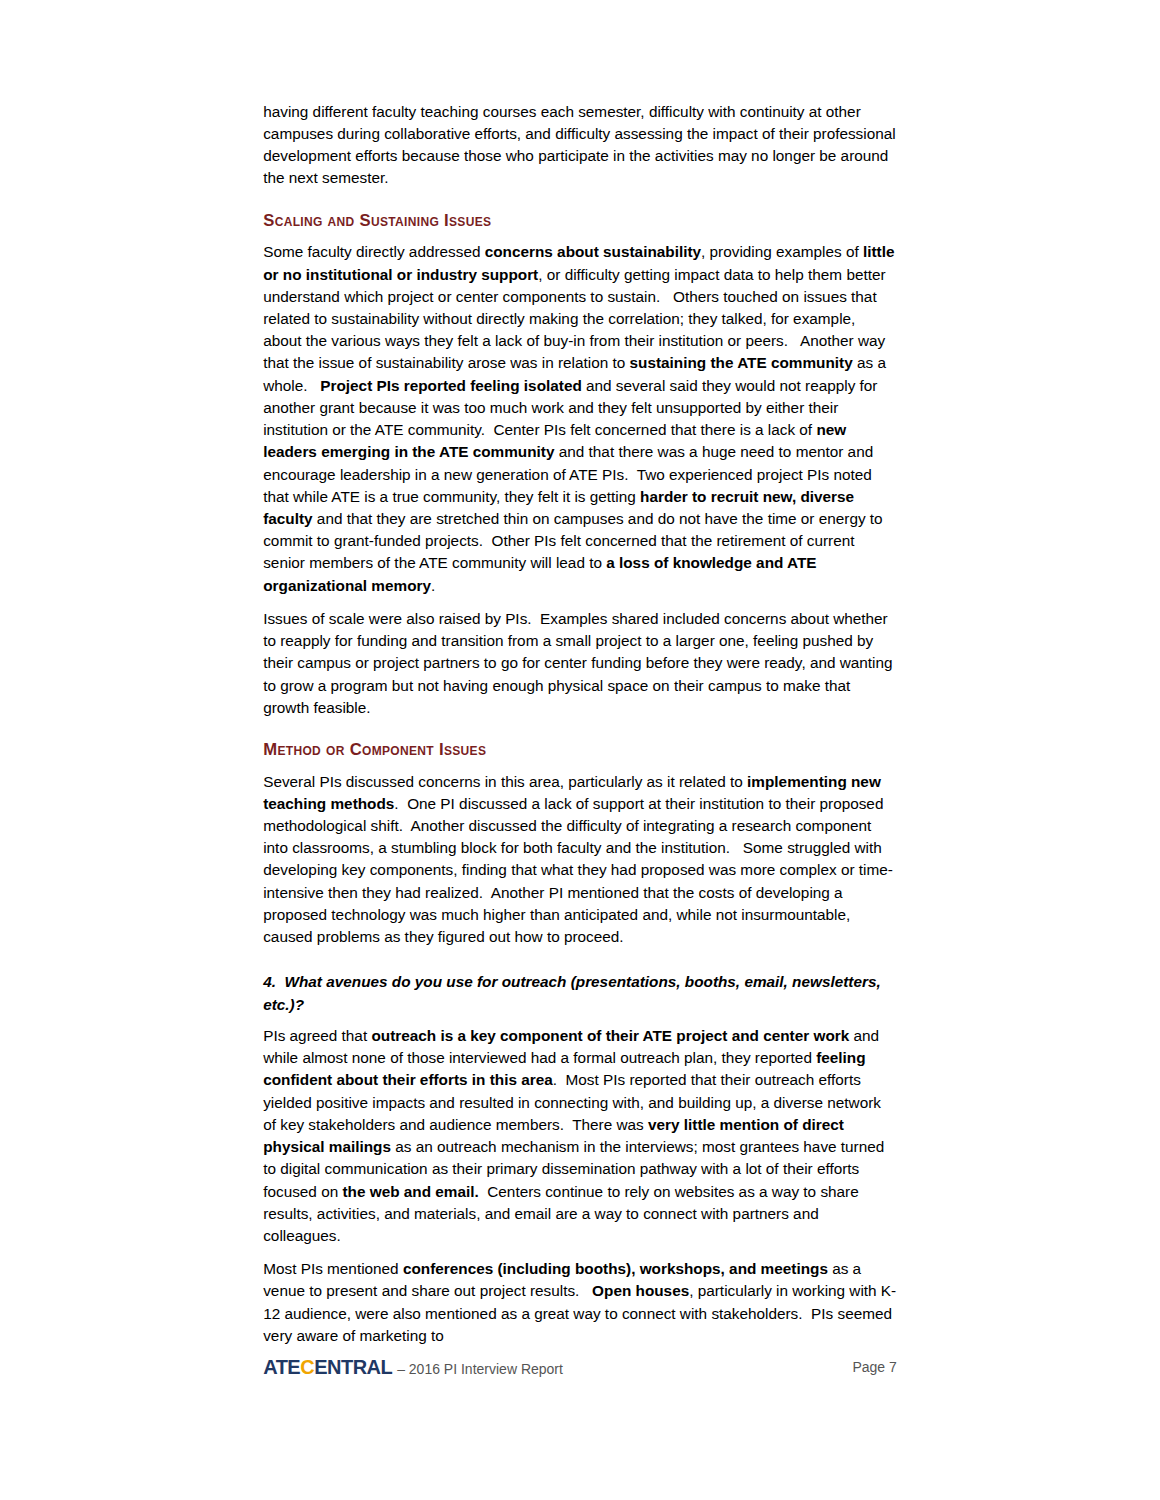having different faculty teaching courses each semester, difficulty with continuity at other campuses during collaborative efforts, and difficulty assessing the impact of their professional development efforts because those who participate in the activities may no longer be around the next semester.
Scaling and Sustaining Issues
Some faculty directly addressed concerns about sustainability, providing examples of little or no institutional or industry support, or difficulty getting impact data to help them better understand which project or center components to sustain. Others touched on issues that related to sustainability without directly making the correlation; they talked, for example, about the various ways they felt a lack of buy-in from their institution or peers. Another way that the issue of sustainability arose was in relation to sustaining the ATE community as a whole. Project PIs reported feeling isolated and several said they would not reapply for another grant because it was too much work and they felt unsupported by either their institution or the ATE community. Center PIs felt concerned that there is a lack of new leaders emerging in the ATE community and that there was a huge need to mentor and encourage leadership in a new generation of ATE PIs. Two experienced project PIs noted that while ATE is a true community, they felt it is getting harder to recruit new, diverse faculty and that they are stretched thin on campuses and do not have the time or energy to commit to grant-funded projects. Other PIs felt concerned that the retirement of current senior members of the ATE community will lead to a loss of knowledge and ATE organizational memory.
Issues of scale were also raised by PIs. Examples shared included concerns about whether to reapply for funding and transition from a small project to a larger one, feeling pushed by their campus or project partners to go for center funding before they were ready, and wanting to grow a program but not having enough physical space on their campus to make that growth feasible.
Method or Component Issues
Several PIs discussed concerns in this area, particularly as it related to implementing new teaching methods. One PI discussed a lack of support at their institution to their proposed methodological shift. Another discussed the difficulty of integrating a research component into classrooms, a stumbling block for both faculty and the institution. Some struggled with developing key components, finding that what they had proposed was more complex or time-intensive then they had realized. Another PI mentioned that the costs of developing a proposed technology was much higher than anticipated and, while not insurmountable, caused problems as they figured out how to proceed.
4. What avenues do you use for outreach (presentations, booths, email, newsletters, etc.)?
PIs agreed that outreach is a key component of their ATE project and center work and while almost none of those interviewed had a formal outreach plan, they reported feeling confident about their efforts in this area. Most PIs reported that their outreach efforts yielded positive impacts and resulted in connecting with, and building up, a diverse network of key stakeholders and audience members. There was very little mention of direct physical mailings as an outreach mechanism in the interviews; most grantees have turned to digital communication as their primary dissemination pathway with a lot of their efforts focused on the web and email. Centers continue to rely on websites as a way to share results, activities, and materials, and email are a way to connect with partners and colleagues.
Most PIs mentioned conferences (including booths), workshops, and meetings as a venue to present and share out project results. Open houses, particularly in working with K-12 audience, were also mentioned as a great way to connect with stakeholders. PIs seemed very aware of marketing to
ATE CENTRAL – 2016 PI Interview Report
Page 7